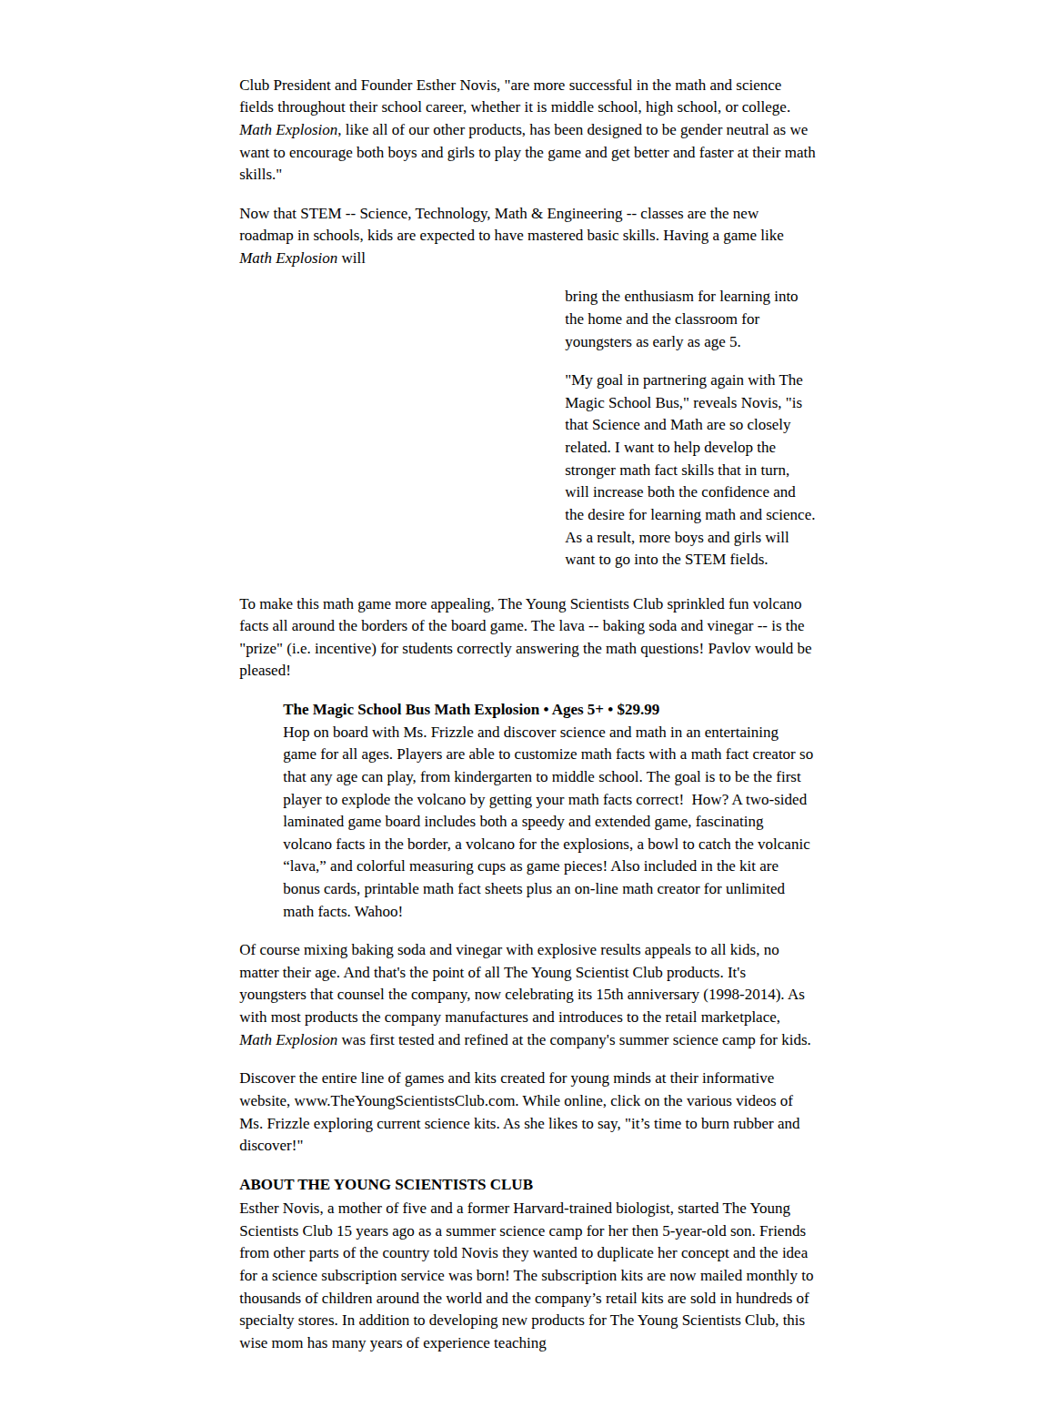Club President and Founder Esther Novis, "are more successful in the math and science fields throughout their school career, whether it is middle school, high school, or college. Math Explosion, like all of our other products, has been designed to be gender neutral as we want to encourage both boys and girls to play the game and get better and faster at their math skills."
Now that STEM -- Science, Technology, Math & Engineering -- classes are the new roadmap in schools, kids are expected to have mastered basic skills. Having a game like Math Explosion will
bring the enthusiasm for learning into the home and the classroom for youngsters as early as age 5.
"My goal in partnering again with The Magic School Bus," reveals Novis, "is that Science and Math are so closely related. I want to help develop the stronger math fact skills that in turn, will increase both the confidence and the desire for learning math and science. As a result, more boys and girls will want to go into the STEM fields.
To make this math game more appealing, The Young Scientists Club sprinkled fun volcano facts all around the borders of the board game. The lava -- baking soda and vinegar -- is the "prize" (i.e. incentive) for students correctly answering the math questions! Pavlov would be pleased!
The Magic School Bus Math Explosion • Ages 5+ • $29.99
Hop on board with Ms. Frizzle and discover science and math in an entertaining game for all ages. Players are able to customize math facts with a math fact creator so that any age can play, from kindergarten to middle school. The goal is to be the first player to explode the volcano by getting your math facts correct! How? A two-sided laminated game board includes both a speedy and extended game, fascinating volcano facts in the border, a volcano for the explosions, a bowl to catch the volcanic “lava,” and colorful measuring cups as game pieces! Also included in the kit are bonus cards, printable math fact sheets plus an on-line math creator for unlimited math facts. Wahoo!
Of course mixing baking soda and vinegar with explosive results appeals to all kids, no matter their age. And that's the point of all The Young Scientist Club products. It's youngsters that counsel the company, now celebrating its 15th anniversary (1998-2014). As with most products the company manufactures and introduces to the retail marketplace, Math Explosion was first tested and refined at the company's summer science camp for kids.
Discover the entire line of games and kits created for young minds at their informative website, www.TheYoungScientistsClub.com. While online, click on the various videos of Ms. Frizzle exploring current science kits. As she likes to say, "it’s time to burn rubber and discover!"
About the Young Scientists Club
Esther Novis, a mother of five and a former Harvard-trained biologist, started The Young Scientists Club 15 years ago as a summer science camp for her then 5-year-old son. Friends from other parts of the country told Novis they wanted to duplicate her concept and the idea for a science subscription service was born! The subscription kits are now mailed monthly to thousands of children around the world and the company’s retail kits are sold in hundreds of specialty stores. In addition to developing new products for The Young Scientists Club, this wise mom has many years of experience teaching